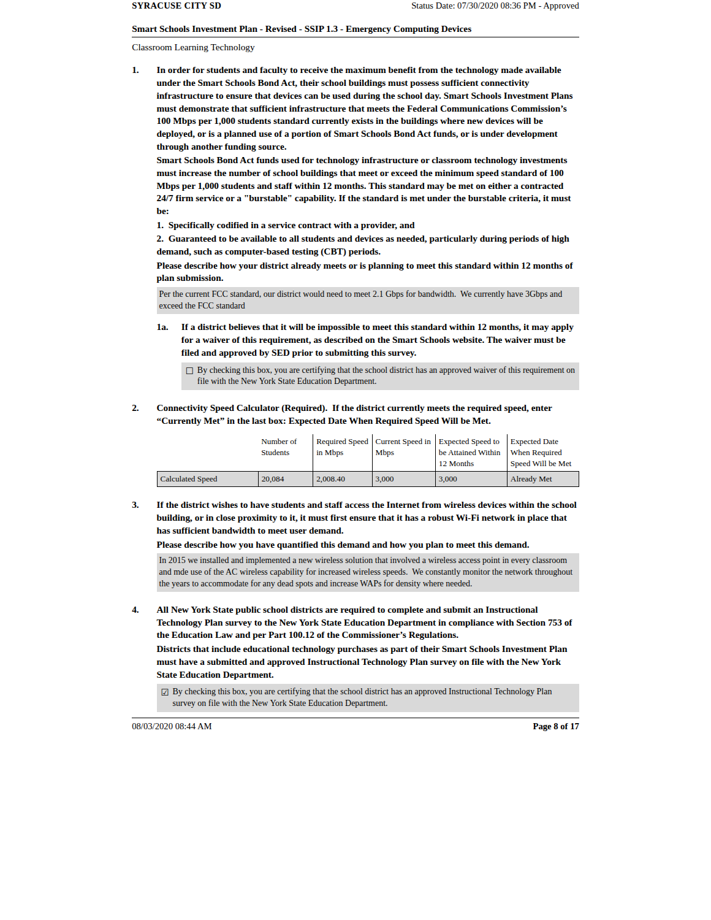SYRACUSE CITY SD
Status Date: 07/30/2020 08:36 PM - Approved
Smart Schools Investment Plan - Revised - SSIP 1.3 - Emergency Computing Devices
Classroom Learning Technology
1.
In order for students and faculty to receive the maximum benefit from the technology made available under the Smart Schools Bond Act, their school buildings must possess sufficient connectivity infrastructure to ensure that devices can be used during the school day. Smart Schools Investment Plans must demonstrate that sufficient infrastructure that meets the Federal Communications Commission’s 100 Mbps per 1,000 students standard currently exists in the buildings where new devices will be deployed, or is a planned use of a portion of Smart Schools Bond Act funds, or is under development through another funding source.
Smart Schools Bond Act funds used for technology infrastructure or classroom technology investments must increase the number of school buildings that meet or exceed the minimum speed standard of 100 Mbps per 1,000 students and staff within 12 months. This standard may be met on either a contracted 24/7 firm service or a "burstable" capability. If the standard is met under the burstable criteria, it must be:
1. Specifically codified in a service contract with a provider, and
2. Guaranteed to be available to all students and devices as needed, particularly during periods of high demand, such as computer-based testing (CBT) periods.
Please describe how your district already meets or is planning to meet this standard within 12 months of plan submission.
Per the current FCC standard, our district would need to meet 2.1 Gbps for bandwidth. We currently have 3Gbps and exceed the FCC standard
1a.
If a district believes that it will be impossible to meet this standard within 12 months, it may apply for a waiver of this requirement, as described on the Smart Schools website. The waiver must be filed and approved by SED prior to submitting this survey.
☐ By checking this box, you are certifying that the school district has an approved waiver of this requirement on file with the New York State Education Department.
2.
Connectivity Speed Calculator (Required). If the district currently meets the required speed, enter “Currently Met” in the last box: Expected Date When Required Speed Will be Met.
| | Number of Students | Required Speed in Mbps | Current Speed in Mbps | Expected Speed to be Attained Within 12 Months | Expected Date When Required Speed Will be Met |
| --- | --- | --- | --- | --- | --- |
| Calculated Speed | 20,084 | 2,008.40 | 3,000 | 3,000 | Already Met |
3.
If the district wishes to have students and staff access the Internet from wireless devices within the school building, or in close proximity to it, it must first ensure that it has a robust Wi-Fi network in place that has sufficient bandwidth to meet user demand.
Please describe how you have quantified this demand and how you plan to meet this demand.
In 2015 we installed and implemented a new wireless solution that involved a wireless access point in every classroom and mde use of the AC wireless capability for increased wireless speeds. We constantly monitor the network throughout the years to accommodate for any dead spots and increase WAPs for density where needed.
4.
All New York State public school districts are required to complete and submit an Instructional Technology Plan survey to the New York State Education Department in compliance with Section 753 of the Education Law and per Part 100.12 of the Commissioner’s Regulations.
Districts that include educational technology purchases as part of their Smart Schools Investment Plan must have a submitted and approved Instructional Technology Plan survey on file with the New York State Education Department.
☑ By checking this box, you are certifying that the school district has an approved Instructional Technology Plan survey on file with the New York State Education Department.
08/03/2020 08:44 AM
Page 8 of 17